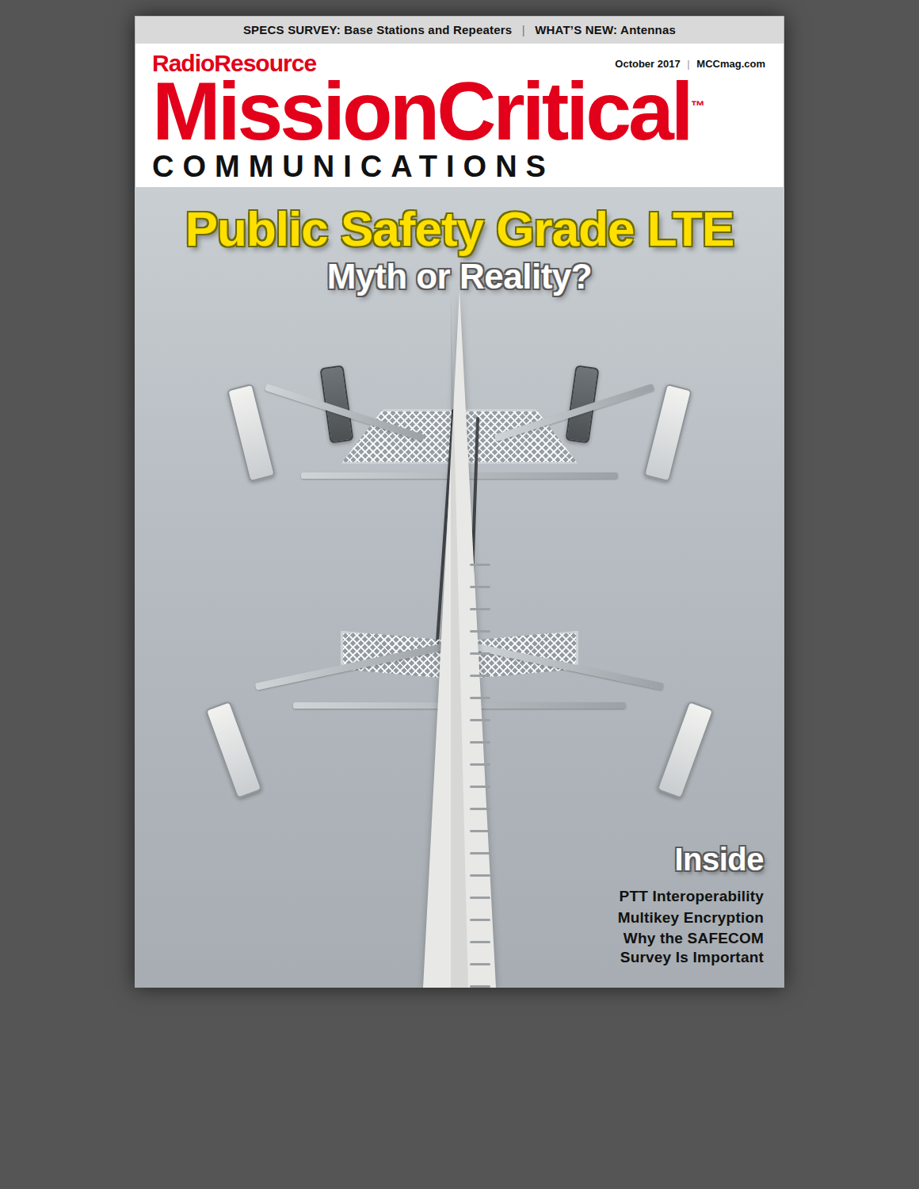SPECS SURVEY: Base Stations and Repeaters | WHAT’S NEW: Antennas
RadioResource
October 2017 | MCCmag.com
MissionCritical™
COMMUNICATIONS
Public Safety Grade LTE
Myth or Reality?
Inside
PTT Interoperability
Multikey Encryption
Why the SAFECOM
Survey Is Important